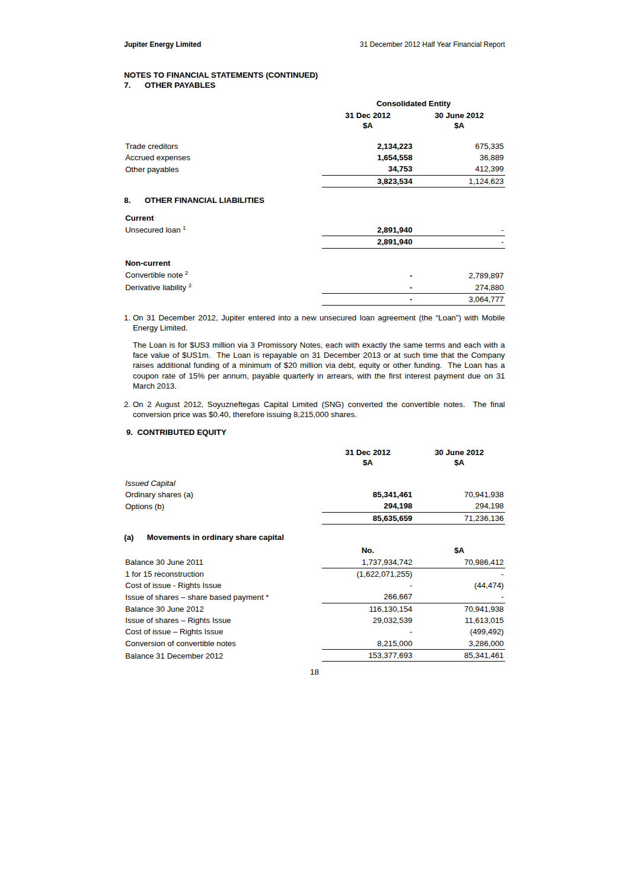Jupiter Energy Limited
31 December 2012 Half Year Financial Report
NOTES TO FINANCIAL STATEMENTS (CONTINUED)
7. OTHER PAYABLES
| | Consolidated Entity |
| | 31 Dec 2012 $A | 30 June 2012 $A |
| Trade creditors | 2,134,223 | 675,335 |
| Accrued expenses | 1,654,558 | 36,889 |
| Other payables | 34,753 | 412,399 |
| | 3,823,534 | 1,124,623 |
8. OTHER FINANCIAL LIABILITIES
| Current | | |
| Unsecured loan 1 | 2,891,940 | - |
| | 2,891,940 | - |
| Non-current | | |
| Convertible note 2 | - | 2,789,897 |
| Derivative liability 2 | - | 274,880 |
| | - | 3,064,777 |
On 31 December 2012, Jupiter entered into a new unsecured loan agreement (the “Loan”) with Mobile Energy Limited.
The Loan is for $US3 million via 3 Promissory Notes, each with exactly the same terms and each with a face value of $US1m. The Loan is repayable on 31 December 2013 or at such time that the Company raises additional funding of a minimum of $20 million via debt, equity or other funding. The Loan has a coupon rate of 15% per annum, payable quarterly in arrears, with the first interest payment due on 31 March 2013.
On 2 August 2012, Soyuzneftegas Capital Limited (SNG) converted the convertible notes. The final conversion price was $0.40, therefore issuing 8,215,000 shares.
9. CONTRIBUTED EQUITY
| | 31 Dec 2012 $A | 30 June 2012 $A |
| Issued Capital | | |
| Ordinary shares (a) | 85,341,461 | 70,941,938 |
| Options (b) | 294,198 | 294,198 |
| | 85,635,659 | 71,236,136 |
(a) Movements in ordinary share capital
| | No. | $A |
| Balance 30 June 2011 | 1,737,934,742 | 70,986,412 |
| 1 for 15 reconstruction | (1,622,071,255) | - |
| Cost of issue - Rights Issue | - | (44,474) |
| Issue of shares – share based payment * | 266,667 | - |
| Balance 30 June 2012 | 116,130,154 | 70,941,938 |
| Issue of shares – Rights Issue | 29,032,539 | 11,613,015 |
| Cost of issue – Rights Issue | - | (499,492) |
| Conversion of convertible notes | 8,215,000 | 3,286,000 |
| Balance 31 December 2012 | 153,377,693 | 85,341,461 |
18